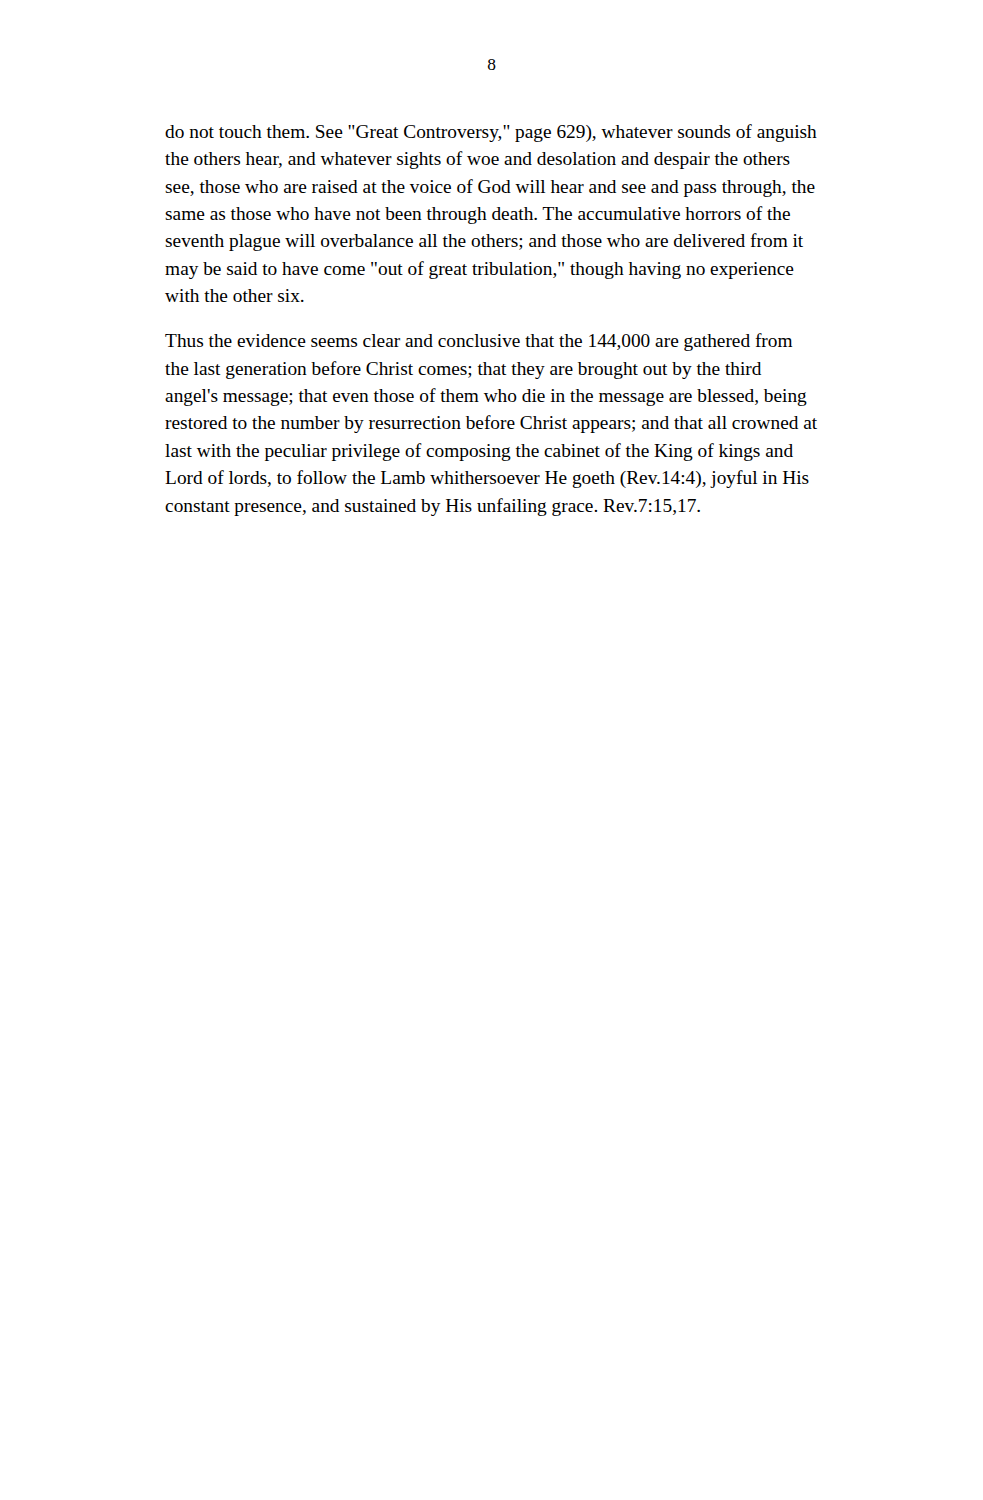8
do not touch them. See "Great Controversy," page 629), whatever sounds of anguish the others hear, and whatever sights of woe and desolation and despair the others see, those who are raised at the voice of God will hear and see and pass through, the same as those who have not been through death. The accumulative horrors of the seventh plague will overbalance all the others; and those who are delivered from it may be said to have come "out of great tribulation," though having no experience with the other six.
Thus the evidence seems clear and conclusive that the 144,000 are gathered from the last generation before Christ comes; that they are brought out by the third angel's message; that even those of them who die in the message are blessed, being restored to the number by resurrection before Christ appears; and that all crowned at last with the peculiar privilege of composing the cabinet of the King of kings and Lord of lords, to follow the Lamb whithersoever He goeth (Rev.14:4), joyful in His constant presence, and sustained by His unfailing grace. Rev.7:15,17.